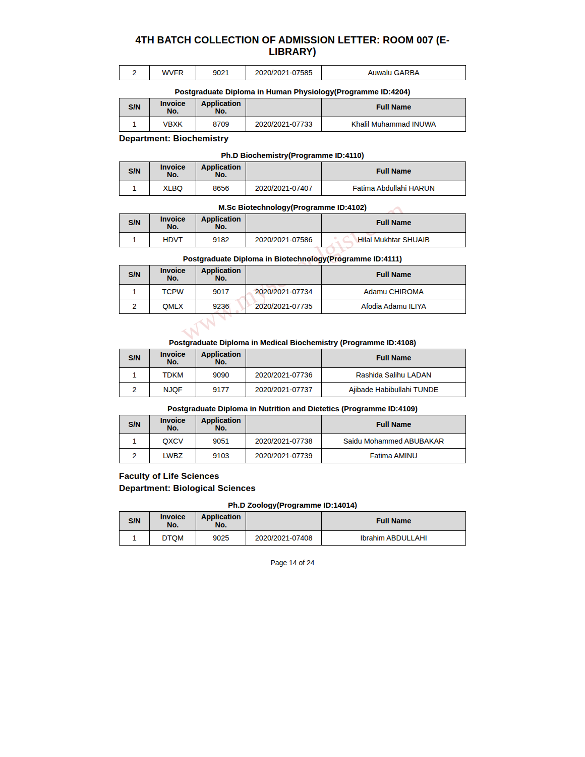www.myschoolgist.com
4TH BATCH COLLECTION OF ADMISSION LETTER: ROOM 007 (E-LIBRARY)
| 2 | WVFR | 9021 | 2020/2021-07585 | Auwalu GARBA |
Postgraduate Diploma in Human Physiology(Programme ID:4204)
| S/N | Invoice No. | Application No. | | Full Name |
| 1 | VBXK | 8709 | 2020/2021-07733 | Khalil Muhammad INUWA |
Department: Biochemistry
Ph.D Biochemistry(Programme ID:4110)
| S/N | Invoice No. | Application No. | | Full Name |
| 1 | XLBQ | 8656 | 2020/2021-07407 | Fatima Abdullahi HARUN |
M.Sc Biotechnology(Programme ID:4102)
| S/N | Invoice No. | Application No. | | Full Name |
| 1 | HDVT | 9182 | 2020/2021-07586 | Hilal Mukhtar SHUAIB |
Postgraduate Diploma in Biotechnology(Programme ID:4111)
| S/N | Invoice No. | Application No. | | Full Name |
| 1 | TCPW | 9017 | 2020/2021-07734 | Adamu CHIROMA |
| 2 | QMLX | 9236 | 2020/2021-07735 | Afodia Adamu ILIYA |
Postgraduate Diploma in Medical Biochemistry (Programme ID:4108)
| S/N | Invoice No. | Application No. | | Full Name |
| 1 | TDKM | 9090 | 2020/2021-07736 | Rashida Salihu LADAN |
| 2 | NJQF | 9177 | 2020/2021-07737 | Ajibade Habibullahi TUNDE |
Postgraduate Diploma in Nutrition and Dietetics (Programme ID:4109)
| S/N | Invoice No. | Application No. | | Full Name |
| 1 | QXCV | 9051 | 2020/2021-07738 | Saidu Mohammed ABUBAKAR |
| 2 | LWBZ | 9103 | 2020/2021-07739 | Fatima AMINU |
Faculty of Life Sciences
Department: Biological Sciences
Ph.D Zoology(Programme ID:14014)
| S/N | Invoice No. | Application No. | | Full Name |
| 1 | DTQM | 9025 | 2020/2021-07408 | Ibrahim ABDULLAHI |
Page 14 of 24